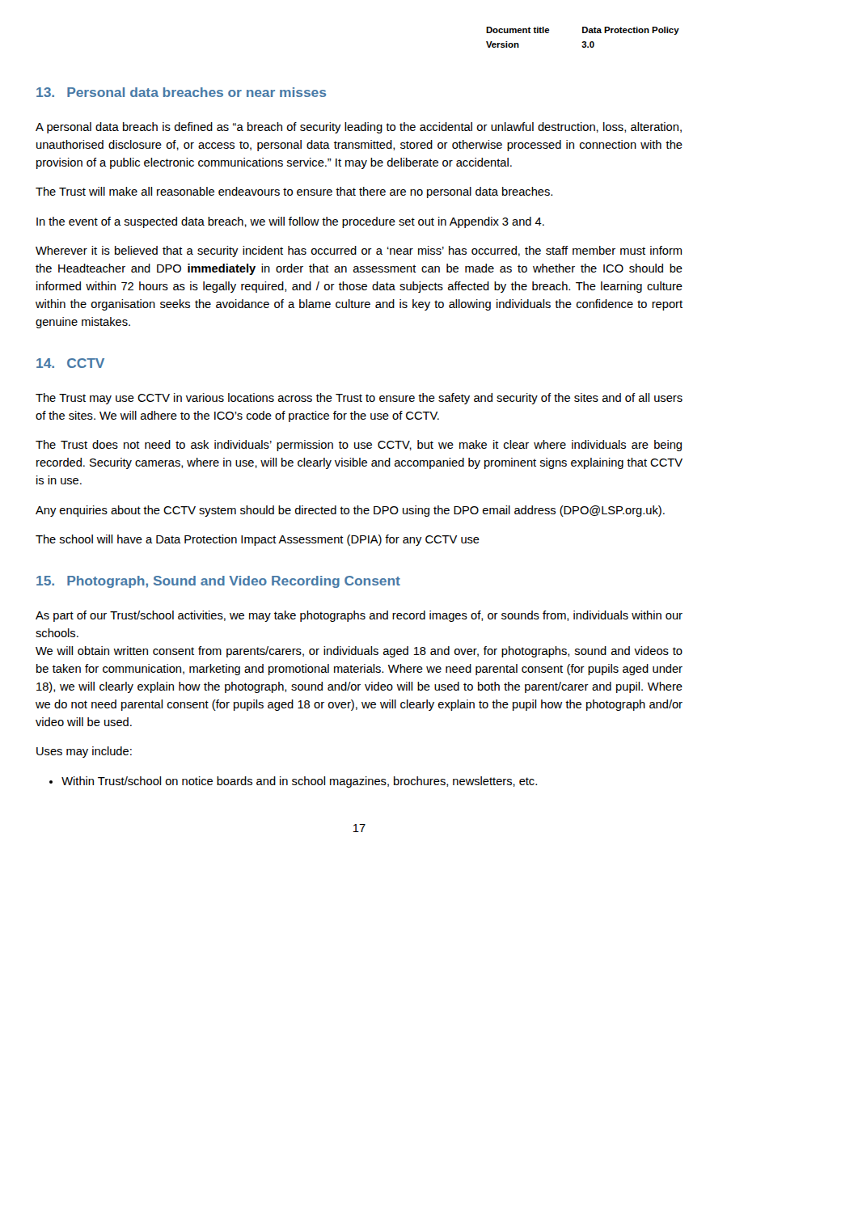| Document title | Data Protection Policy |
| Version | 3.0 |
13. Personal data breaches or near misses
A personal data breach is defined as “a breach of security leading to the accidental or unlawful destruction, loss, alteration, unauthorised disclosure of, or access to, personal data transmitted, stored or otherwise processed in connection with the provision of a public electronic communications service.” It may be deliberate or accidental.
The Trust will make all reasonable endeavours to ensure that there are no personal data breaches.
In the event of a suspected data breach, we will follow the procedure set out in Appendix 3 and 4.
Wherever it is believed that a security incident has occurred or a ‘near miss’ has occurred, the staff member must inform the Headteacher and DPO immediately in order that an assessment can be made as to whether the ICO should be informed within 72 hours as is legally required, and / or those data subjects affected by the breach. The learning culture within the organisation seeks the avoidance of a blame culture and is key to allowing individuals the confidence to report genuine mistakes.
14. CCTV
The Trust may use CCTV in various locations across the Trust to ensure the safety and security of the sites and of all users of the sites. We will adhere to the ICO’s code of practice for the use of CCTV.
The Trust does not need to ask individuals’ permission to use CCTV, but we make it clear where individuals are being recorded. Security cameras, where in use, will be clearly visible and accompanied by prominent signs explaining that CCTV is in use.
Any enquiries about the CCTV system should be directed to the DPO using the DPO email address (DPO@LSP.org.uk).
The school will have a Data Protection Impact Assessment (DPIA) for any CCTV use
15. Photograph, Sound and Video Recording Consent
As part of our Trust/school activities, we may take photographs and record images of, or sounds from, individuals within our schools.
We will obtain written consent from parents/carers, or individuals aged 18 and over, for photographs, sound and videos to be taken for communication, marketing and promotional materials. Where we need parental consent (for pupils aged under 18), we will clearly explain how the photograph, sound and/or video will be used to both the parent/carer and pupil. Where we do not need parental consent (for pupils aged 18 or over), we will clearly explain to the pupil how the photograph and/or video will be used.
Uses may include:
Within Trust/school on notice boards and in school magazines, brochures, newsletters, etc.
17